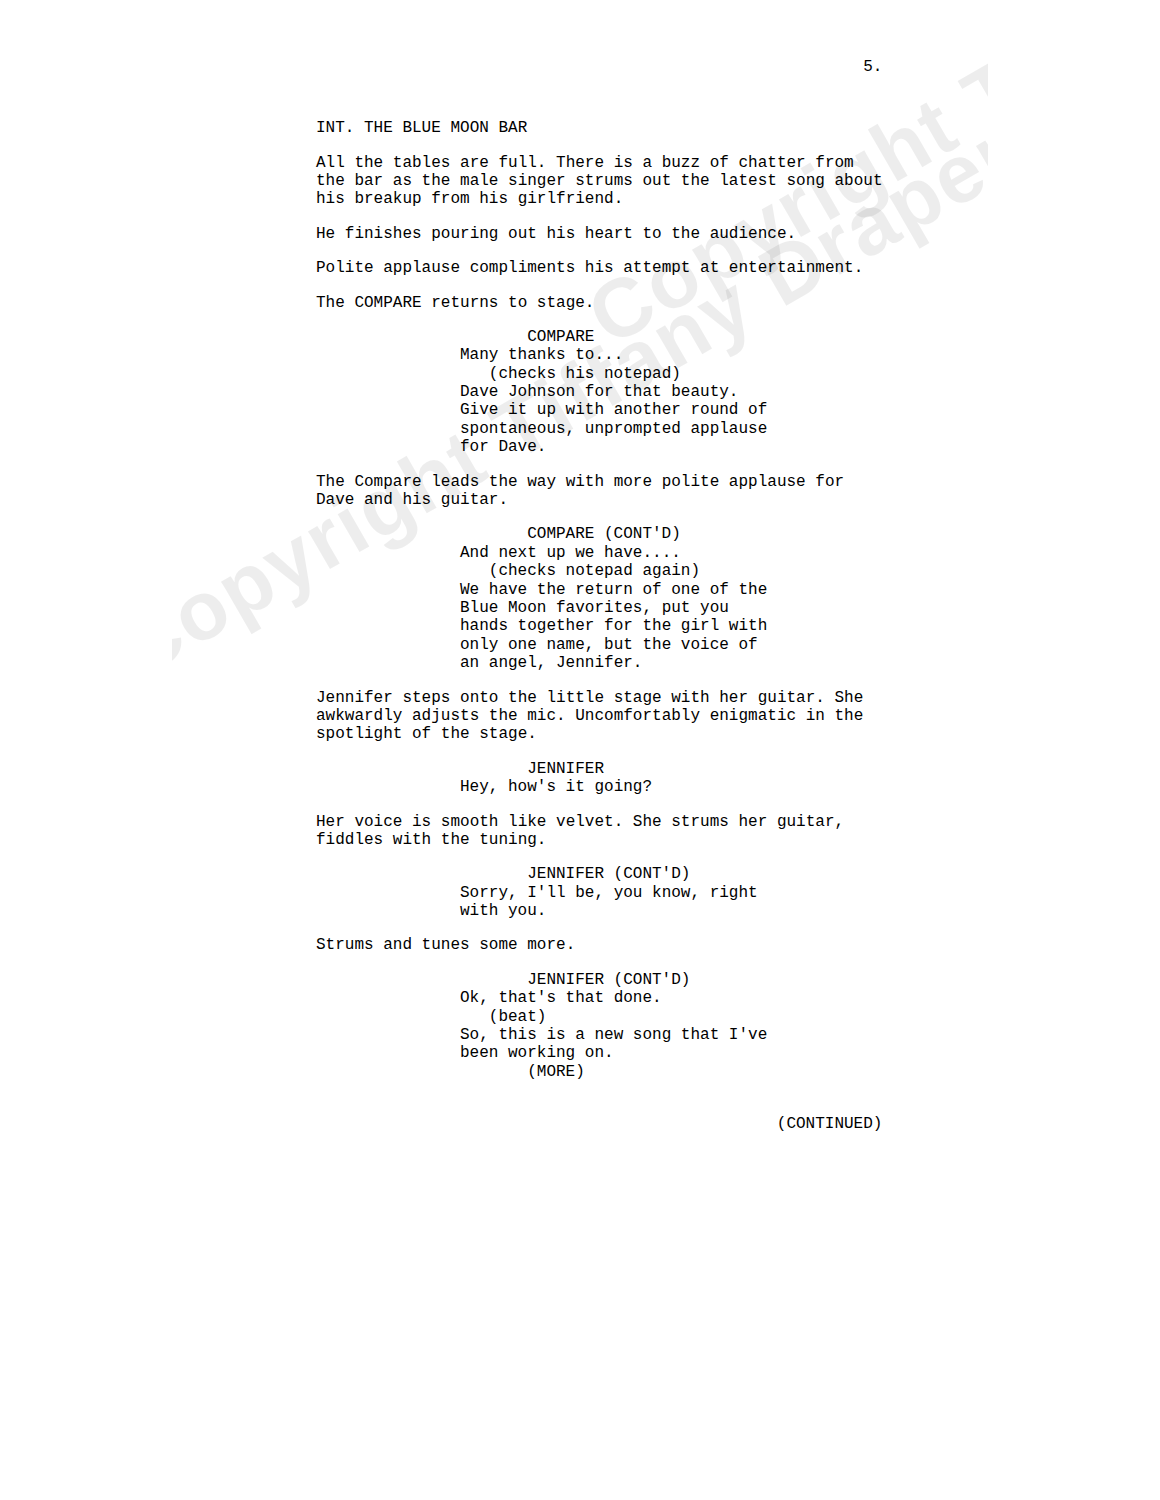Copyright Tiffany Draper 2015 Copyright Tiffany Draper 2015
5.
INT. THE BLUE MOON BAR
All the tables are full. There is a buzz of chatter from the bar as the male singer strums out the latest song about his breakup from his girlfriend.
He finishes pouring out his heart to the audience.
Polite applause compliments his attempt at entertainment.
The COMPARE returns to stage.
COMPARE
Many thanks to...
(checks his notepad)
Dave Johnson for that beauty. Give it up with another round of spontaneous, unprompted applause for Dave.
The Compare leads the way with more polite applause for Dave and his guitar.
COMPARE (cont'd)
And next up we have....
(checks notepad again)
We have the return of one of the Blue Moon favorites, put you hands together for the girl with only one name, but the voice of an angel, Jennifer.
Jennifer steps onto the little stage with her guitar. She awkwardly adjusts the mic. Uncomfortably enigmatic in the spotlight of the stage.
JENNIFER
Hey, how's it going?
Her voice is smooth like velvet. She strums her guitar, fiddles with the tuning.
JENNIFER (cont'd)
Sorry, I'll be, you know, right with you.
Strums and tunes some more.
JENNIFER (cont'd)
Ok, that's that done.
(beat)
So, this is a new song that I've been working on.
(MORE)
(CONTINUED)